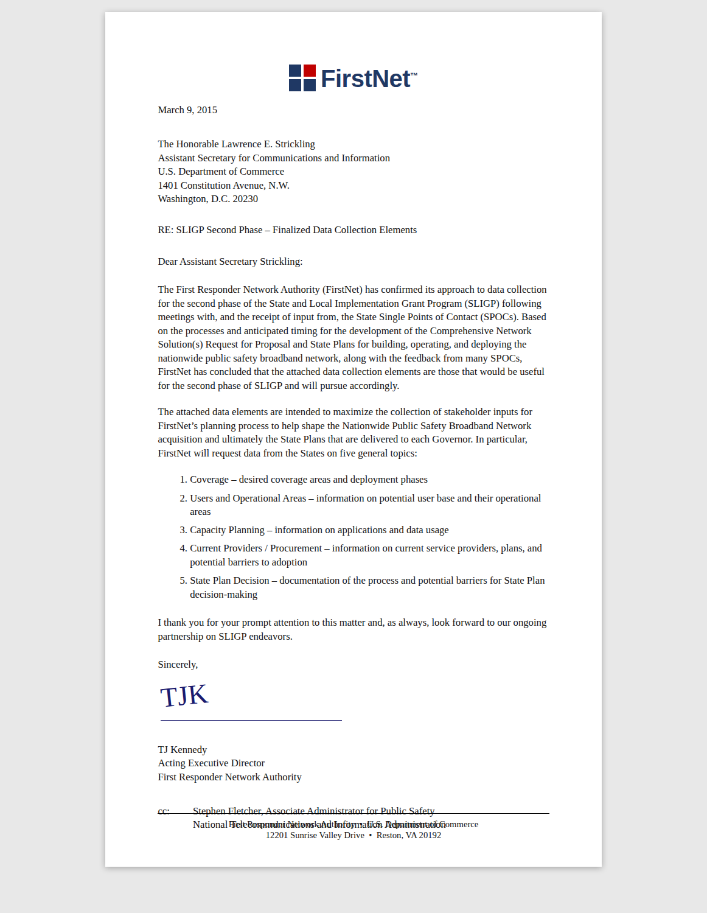FirstNet™
March 9, 2015
The Honorable Lawrence E. Strickling
Assistant Secretary for Communications and Information
U.S. Department of Commerce
1401 Constitution Avenue, N.W.
Washington, D.C. 20230
RE: SLIGP Second Phase – Finalized Data Collection Elements
Dear Assistant Secretary Strickling:
The First Responder Network Authority (FirstNet) has confirmed its approach to data collection for the second phase of the State and Local Implementation Grant Program (SLIGP) following meetings with, and the receipt of input from, the State Single Points of Contact (SPOCs). Based on the processes and anticipated timing for the development of the Comprehensive Network Solution(s) Request for Proposal and State Plans for building, operating, and deploying the nationwide public safety broadband network, along with the feedback from many SPOCs, FirstNet has concluded that the attached data collection elements are those that would be useful for the second phase of SLIGP and will pursue accordingly.
The attached data elements are intended to maximize the collection of stakeholder inputs for FirstNet’s planning process to help shape the Nationwide Public Safety Broadband Network acquisition and ultimately the State Plans that are delivered to each Governor. In particular, FirstNet will request data from the States on five general topics:
Coverage – desired coverage areas and deployment phases
Users and Operational Areas – information on potential user base and their operational areas
Capacity Planning – information on applications and data usage
Current Providers / Procurement – information on current service providers, plans, and potential barriers to adoption
State Plan Decision – documentation of the process and potential barriers for State Plan decision-making
I thank you for your prompt attention to this matter and, as always, look forward to our ongoing partnership on SLIGP endeavors.
Sincerely,
TJK
TJ Kennedy
Acting Executive Director
First Responder Network Authority
cc: Stephen Fletcher, Associate Administrator for Public Safety
National Telecommunications and Information Administration
First Responder Network Authority • U.S. Department of Commerce
12201 Sunrise Valley Drive • Reston, VA 20192